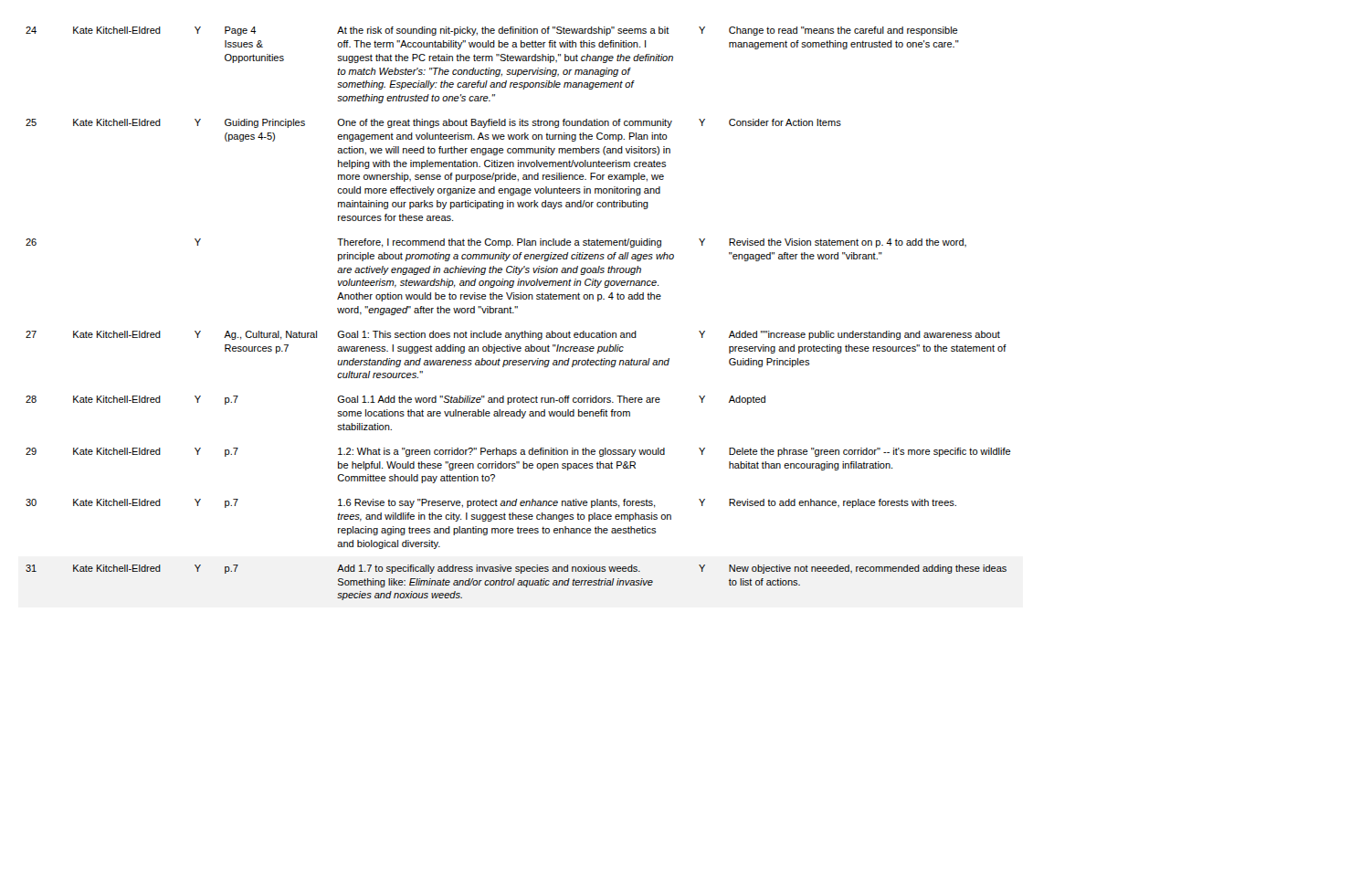| 24 | Kate Kitchell-Eldred | Y | Page 4 Issues & Opportunities | At the risk of sounding nit-picky, the definition of "Stewardship" seems a bit off. The term "Accountability" would be a better fit with this definition. I suggest that the PC retain the term "Stewardship," but change the definition to match Webster's: "The conducting, supervising, or managing of something. Especially: the careful and responsible management of something entrusted to one's care." | Y | Change to read "means the careful and responsible management of something entrusted to one's care." |
| 25 | Kate Kitchell-Eldred | Y | Guiding Principles (pages 4-5) | One of the great things about Bayfield is its strong foundation of community engagement and volunteerism. As we work on turning the Comp. Plan into action, we will need to further engage community members (and visitors) in helping with the implementation. Citizen involvement/volunteerism creates more ownership, sense of purpose/pride, and resilience. For example, we could more effectively organize and engage volunteers in monitoring and maintaining our parks by participating in work days and/or contributing resources for these areas. | Y | Consider for Action Items |
| 26 | | Y | | Therefore, I recommend that the Comp. Plan include a statement/guiding principle about promoting a community of energized citizens of all ages who are actively engaged in achieving the City's vision and goals through volunteerism, stewardship, and ongoing involvement in City governance . Another option would be to revise the Vision statement on p. 4 to add the word, " engaged " after the word "vibrant." | Y | Revised the Vision statement on p. 4 to add the word, "engaged" after the word "vibrant." |
| 27 | Kate Kitchell-Eldred | Y | Ag., Cultural, Natural Resources p.7 | Goal 1: This section does not include anything about education and awareness. I suggest adding an objective about " Increase public understanding and awareness about preserving and protecting natural and cultural resources. " | Y | Added ""increase public understanding and awareness about preserving and protecting these resources" to the statement of Guiding Principles |
| 28 | Kate Kitchell-Eldred | Y | p.7 | Goal 1.1 Add the word " Stabilize " and protect run-off corridors. There are some locations that are vulnerable already and would benefit from stabilization. | Y | Adopted |
| 29 | Kate Kitchell-Eldred | Y | p.7 | 1.2: What is a "green corridor?" Perhaps a definition in the glossary would be helpful. Would these "green corridors" be open spaces that P&R Committee should pay attention to? | Y | Delete the phrase "green corridor" -- it's more specific to wildlife habitat than encouraging infilatration. |
| 30 | Kate Kitchell-Eldred | Y | p.7 | 1.6 Revise to say "Preserve, protect and enhance native plants, forests, trees, and wildlife in the city. I suggest these changes to place emphasis on replacing aging trees and planting more trees to enhance the aesthetics and biological diversity. | Y | Revised to add enhance, replace forests with trees. |
| 31 | Kate Kitchell-Eldred | Y | p.7 | Add 1.7 to specifically address invasive species and noxious weeds. Something like: Eliminate and/or control aquatic and terrestrial invasive species and noxious weeds. | Y | New objective not neeeded, recommended adding these ideas to list of actions. |